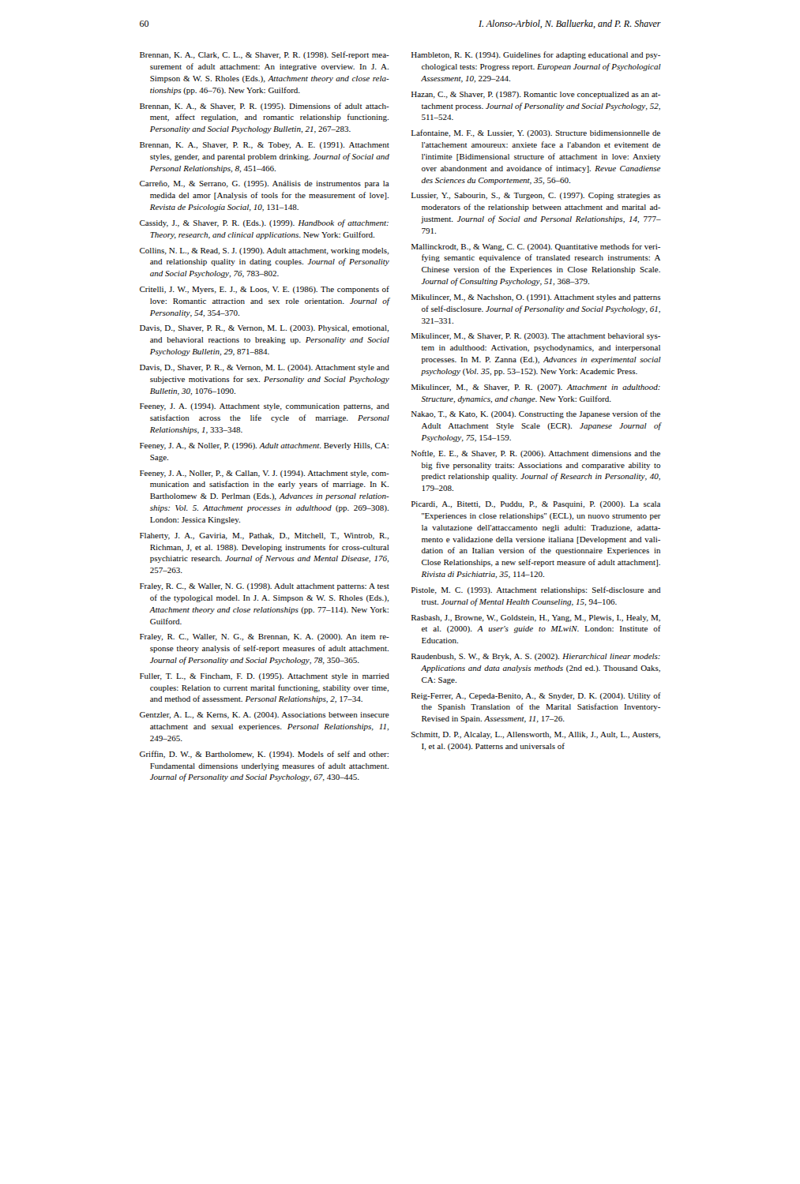60 I. Alonso-Arbiol, N. Balluerka, and P. R. Shaver
Brennan, K. A., Clark, C. L., & Shaver, P. R. (1998). Self-report measurement of adult attachment: An integrative overview. In J. A. Simpson & W. S. Rholes (Eds.), Attachment theory and close relationships (pp. 46–76). New York: Guilford.
Brennan, K. A., & Shaver, P. R. (1995). Dimensions of adult attachment, affect regulation, and romantic relationship functioning. Personality and Social Psychology Bulletin, 21, 267–283.
Brennan, K. A., Shaver, P. R., & Tobey, A. E. (1991). Attachment styles, gender, and parental problem drinking. Journal of Social and Personal Relationships, 8, 451–466.
Carreño, M., & Serrano, G. (1995). Análisis de instrumentos para la medida del amor [Analysis of tools for the measurement of love]. Revista de Psicología Social, 10, 131–148.
Cassidy, J., & Shaver, P. R. (Eds.). (1999). Handbook of attachment: Theory, research, and clinical applications. New York: Guilford.
Collins, N. L., & Read, S. J. (1990). Adult attachment, working models, and relationship quality in dating couples. Journal of Personality and Social Psychology, 76, 783–802.
Critelli, J. W., Myers, E. J., & Loos, V. E. (1986). The components of love: Romantic attraction and sex role orientation. Journal of Personality, 54, 354–370.
Davis, D., Shaver, P. R., & Vernon, M. L. (2003). Physical, emotional, and behavioral reactions to breaking up. Personality and Social Psychology Bulletin, 29, 871–884.
Davis, D., Shaver, P. R., & Vernon, M. L. (2004). Attachment style and subjective motivations for sex. Personality and Social Psychology Bulletin, 30, 1076–1090.
Feeney, J. A. (1994). Attachment style, communication patterns, and satisfaction across the life cycle of marriage. Personal Relationships, 1, 333–348.
Feeney, J. A., & Noller, P. (1996). Adult attachment. Beverly Hills, CA: Sage.
Feeney, J. A., Noller, P., & Callan, V. J. (1994). Attachment style, communication and satisfaction in the early years of marriage. In K. Bartholomew & D. Perlman (Eds.), Advances in personal relationships: Vol. 5. Attachment processes in adulthood (pp. 269–308). London: Jessica Kingsley.
Flaherty, J. A., Gaviria, M., Pathak, D., Mitchell, T., Wintrob, R., Richman, J, et al. 1988). Developing instruments for cross-cultural psychiatric research. Journal of Nervous and Mental Disease, 176, 257–263.
Fraley, R. C., & Waller, N. G. (1998). Adult attachment patterns: A test of the typological model. In J. A. Simpson & W. S. Rholes (Eds.), Attachment theory and close relationships (pp. 77–114). New York: Guilford.
Fraley, R. C., Waller, N. G., & Brennan, K. A. (2000). An item response theory analysis of self-report measures of adult attachment. Journal of Personality and Social Psychology, 78, 350–365.
Fuller, T. L., & Fincham, F. D. (1995). Attachment style in married couples: Relation to current marital functioning, stability over time, and method of assessment. Personal Relationships, 2, 17–34.
Gentzler, A. L., & Kerns, K. A. (2004). Associations between insecure attachment and sexual experiences. Personal Relationships, 11, 249–265.
Griffin, D. W., & Bartholomew, K. (1994). Models of self and other: Fundamental dimensions underlying measures of adult attachment. Journal of Personality and Social Psychology, 67, 430–445.
Hambleton, R. K. (1994). Guidelines for adapting educational and psychological tests: Progress report. European Journal of Psychological Assessment, 10, 229–244.
Hazan, C., & Shaver, P. (1987). Romantic love conceptualized as an attachment process. Journal of Personality and Social Psychology, 52, 511–524.
Lafontaine, M. F., & Lussier, Y. (2003). Structure bidimensionnelle de l'attachement amoureux: anxiete face a l'abandon et evitement de l'intimite [Bidimensional structure of attachment in love: Anxiety over abandonment and avoidance of intimacy]. Revue Canadiense des Sciences du Comportement, 35, 56–60.
Lussier, Y., Sabourin, S., & Turgeon, C. (1997). Coping strategies as moderators of the relationship between attachment and marital adjustment. Journal of Social and Personal Relationships, 14, 777–791.
Mallinckrodt, B., & Wang, C. C. (2004). Quantitative methods for verifying semantic equivalence of translated research instruments: A Chinese version of the Experiences in Close Relationship Scale. Journal of Consulting Psychology, 51, 368–379.
Mikulincer, M., & Nachshon, O. (1991). Attachment styles and patterns of self-disclosure. Journal of Personality and Social Psychology, 61, 321–331.
Mikulincer, M., & Shaver, P. R. (2003). The attachment behavioral system in adulthood: Activation, psychodynamics, and interpersonal processes. In M. P. Zanna (Ed.), Advances in experimental social psychology (Vol. 35, pp. 53–152). New York: Academic Press.
Mikulincer, M., & Shaver, P. R. (2007). Attachment in adulthood: Structure, dynamics, and change. New York: Guilford.
Nakao, T., & Kato, K. (2004). Constructing the Japanese version of the Adult Attachment Style Scale (ECR). Japanese Journal of Psychology, 75, 154–159.
Noftle, E. E., & Shaver, P. R. (2006). Attachment dimensions and the big five personality traits: Associations and comparative ability to predict relationship quality. Journal of Research in Personality, 40, 179–208.
Picardi, A., Bitetti, D., Puddu, P., & Pasquini, P. (2000). La scala ''Experiences in close relationships'' (ECL), un nuovo strumento per la valutazione dell'attaccamento negli adulti: Traduzione, adattamento e validazione della versione italiana [Development and validation of an Italian version of the questionnaire Experiences in Close Relationships, a new self-report measure of adult attachment]. Rivista di Psichiatria, 35, 114–120.
Pistole, M. C. (1993). Attachment relationships: Self-disclosure and trust. Journal of Mental Health Counseling, 15, 94–106.
Rasbash, J., Browne, W., Goldstein, H., Yang, M., Plewis, I., Healy, M, et al. (2000). A user's guide to MLwiN. London: Institute of Education.
Raudenbush, S. W., & Bryk, A. S. (2002). Hierarchical linear models: Applications and data analysis methods (2nd ed.). Thousand Oaks, CA: Sage.
Reig-Ferrer, A., Cepeda-Benito, A., & Snyder, D. K. (2004). Utility of the Spanish Translation of the Marital Satisfaction Inventory-Revised in Spain. Assessment, 11, 17–26.
Schmitt, D. P., Alcalay, L., Allensworth, M., Allik, J., Ault, L., Austers, I, et al. (2004). Patterns and universals of